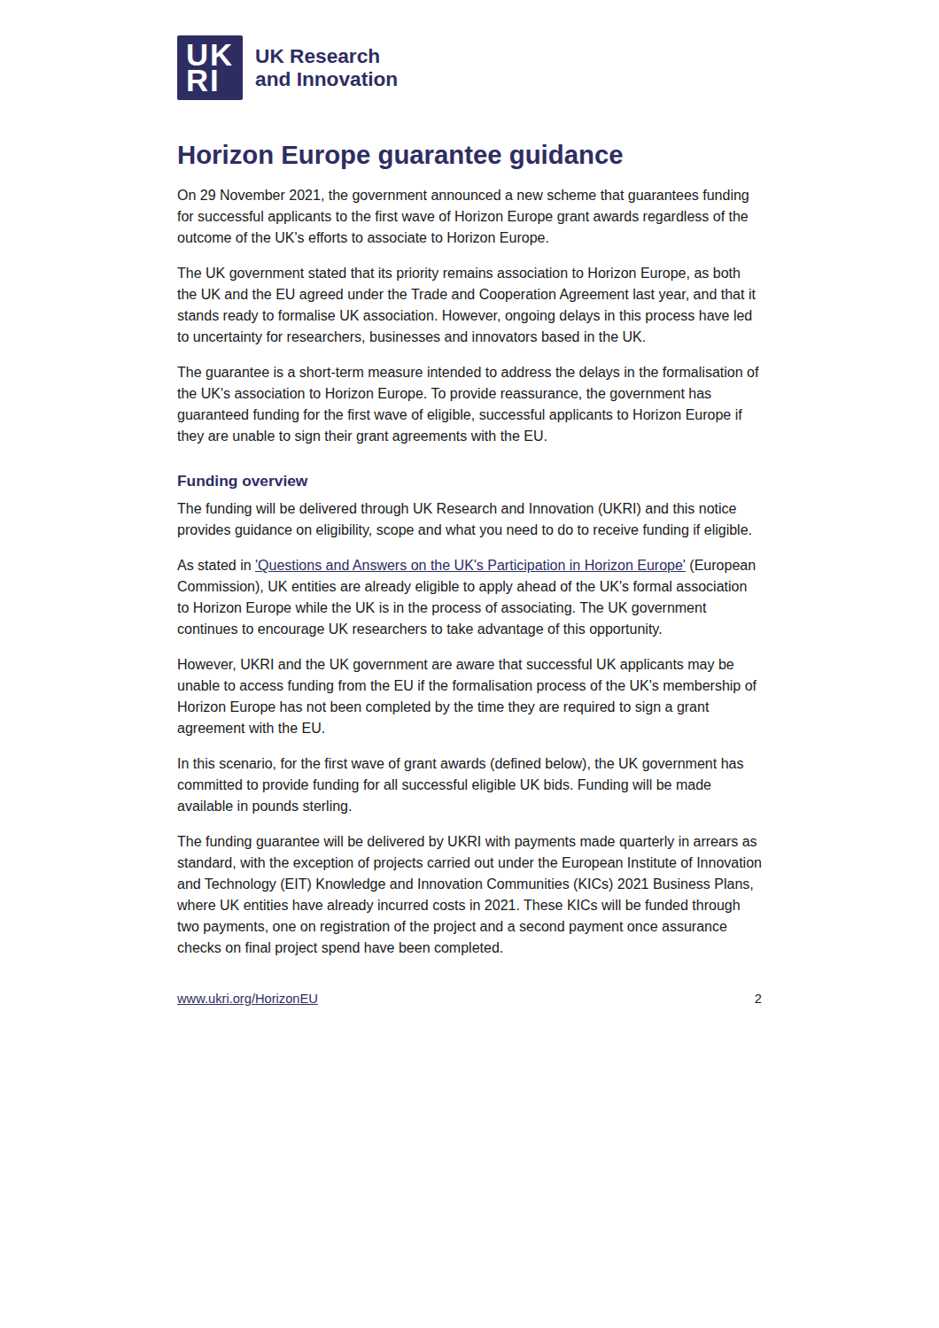UK RI
UK Research
and Innovation
Horizon Europe guarantee guidance
On 29 November 2021, the government announced a new scheme that guarantees funding for successful applicants to the first wave of Horizon Europe grant awards regardless of the outcome of the UK's efforts to associate to Horizon Europe.
The UK government stated that its priority remains association to Horizon Europe, as both the UK and the EU agreed under the Trade and Cooperation Agreement last year, and that it stands ready to formalise UK association. However, ongoing delays in this process have led to uncertainty for researchers, businesses and innovators based in the UK.
The guarantee is a short-term measure intended to address the delays in the formalisation of the UK's association to Horizon Europe. To provide reassurance, the government has guaranteed funding for the first wave of eligible, successful applicants to Horizon Europe if they are unable to sign their grant agreements with the EU.
Funding overview
The funding will be delivered through UK Research and Innovation (UKRI) and this notice provides guidance on eligibility, scope and what you need to do to receive funding if eligible.
As stated in 'Questions and Answers on the UK's Participation in Horizon Europe' (European Commission), UK entities are already eligible to apply ahead of the UK's formal association to Horizon Europe while the UK is in the process of associating. The UK government continues to encourage UK researchers to take advantage of this opportunity.
However, UKRI and the UK government are aware that successful UK applicants may be unable to access funding from the EU if the formalisation process of the UK's membership of Horizon Europe has not been completed by the time they are required to sign a grant agreement with the EU.
In this scenario, for the first wave of grant awards (defined below), the UK government has committed to provide funding for all successful eligible UK bids. Funding will be made available in pounds sterling.
The funding guarantee will be delivered by UKRI with payments made quarterly in arrears as standard, with the exception of projects carried out under the European Institute of Innovation and Technology (EIT) Knowledge and Innovation Communities (KICs) 2021 Business Plans, where UK entities have already incurred costs in 2021. These KICs will be funded through two payments, one on registration of the project and a second payment once assurance checks on final project spend have been completed.
www.ukri.org/HorizonEU 2